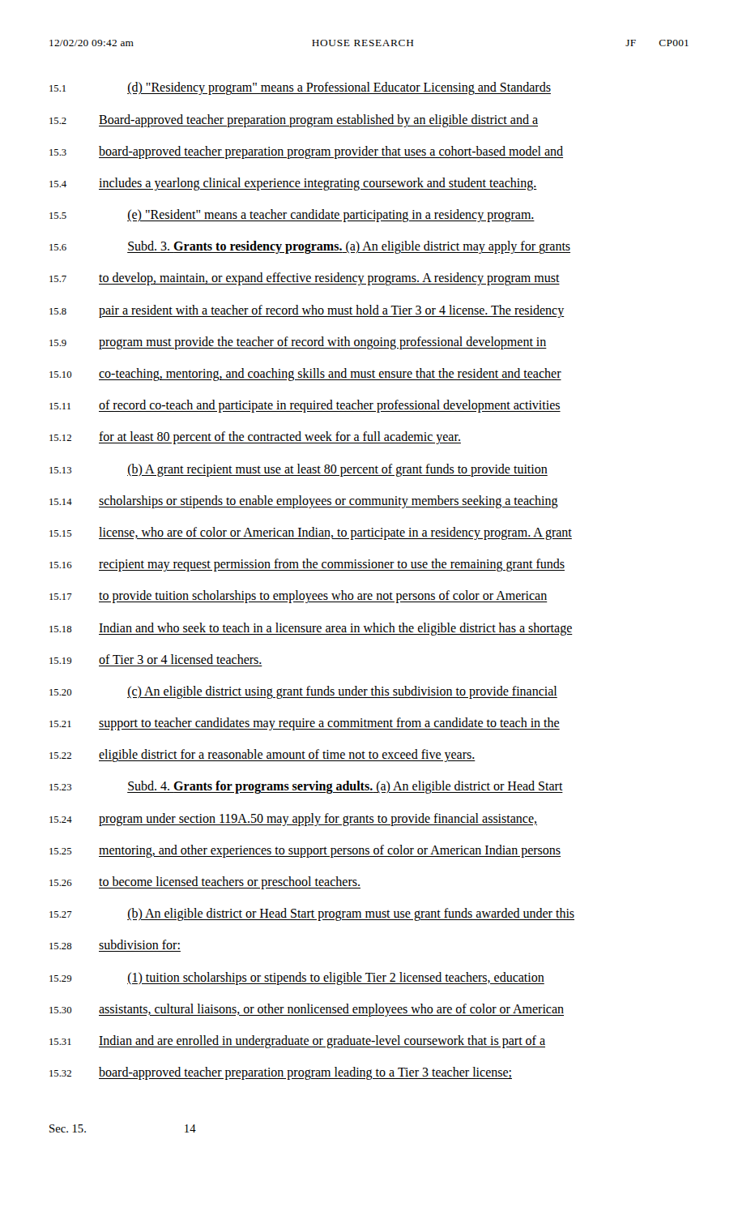12/02/20 09:42 am
HOUSE RESEARCH
JF CP001
15.1
(d) "Residency program" means a Professional Educator Licensing and Standards
15.2
Board-approved teacher preparation program established by an eligible district and a
15.3
board-approved teacher preparation program provider that uses a cohort-based model and
15.4
includes a yearlong clinical experience integrating coursework and student teaching.
15.5
(e) "Resident" means a teacher candidate participating in a residency program.
15.6
Subd. 3. Grants to residency programs. (a) An eligible district may apply for grants
15.7
to develop, maintain, or expand effective residency programs. A residency program must
15.8
pair a resident with a teacher of record who must hold a Tier 3 or 4 license. The residency
15.9
program must provide the teacher of record with ongoing professional development in
15.10
co-teaching, mentoring, and coaching skills and must ensure that the resident and teacher
15.11
of record co-teach and participate in required teacher professional development activities
15.12
for at least 80 percent of the contracted week for a full academic year.
15.13
(b) A grant recipient must use at least 80 percent of grant funds to provide tuition
15.14
scholarships or stipends to enable employees or community members seeking a teaching
15.15
license, who are of color or American Indian, to participate in a residency program. A grant
15.16
recipient may request permission from the commissioner to use the remaining grant funds
15.17
to provide tuition scholarships to employees who are not persons of color or American
15.18
Indian and who seek to teach in a licensure area in which the eligible district has a shortage
15.19
of Tier 3 or 4 licensed teachers.
15.20
(c) An eligible district using grant funds under this subdivision to provide financial
15.21
support to teacher candidates may require a commitment from a candidate to teach in the
15.22
eligible district for a reasonable amount of time not to exceed five years.
15.23
Subd. 4. Grants for programs serving adults. (a) An eligible district or Head Start
15.24
program under section 119A.50 may apply for grants to provide financial assistance,
15.25
mentoring, and other experiences to support persons of color or American Indian persons
15.26
to become licensed teachers or preschool teachers.
15.27
(b) An eligible district or Head Start program must use grant funds awarded under this
15.28
subdivision for:
15.29
(1) tuition scholarships or stipends to eligible Tier 2 licensed teachers, education
15.30
assistants, cultural liaisons, or other nonlicensed employees who are of color or American
15.31
Indian and are enrolled in undergraduate or graduate-level coursework that is part of a
15.32
board-approved teacher preparation program leading to a Tier 3 teacher license;
Sec. 15.
14